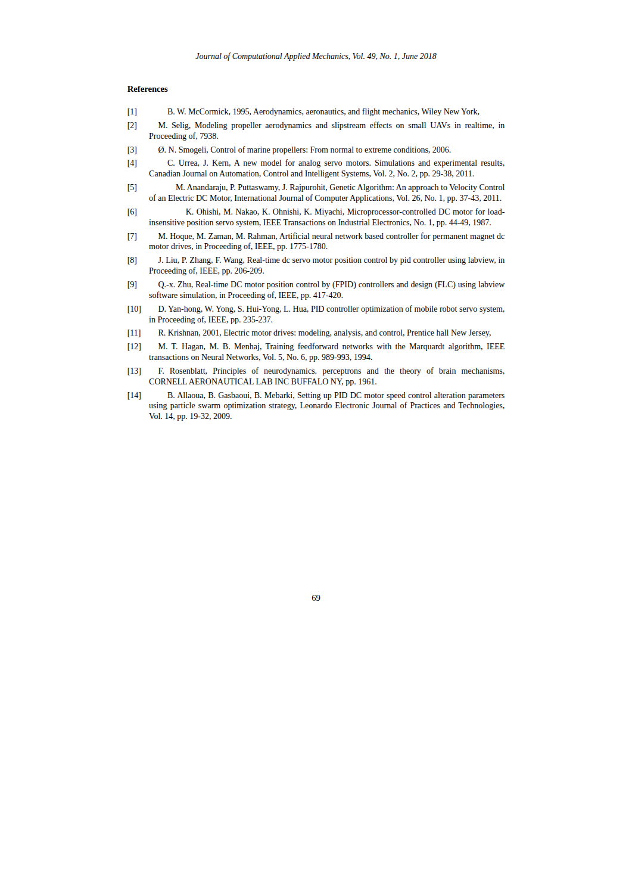Journal of Computational Applied Mechanics, Vol. 49, No. 1, June 2018
References
[1] B. W. McCormick, 1995, Aerodynamics, aeronautics, and flight mechanics, Wiley New York,
[2] M. Selig, Modeling propeller aerodynamics and slipstream effects on small UAVs in realtime, in Proceeding of, 7938.
[3] Ø. N. Smogeli, Control of marine propellers: From normal to extreme conditions, 2006.
[4] C. Urrea, J. Kern, A new model for analog servo motors. Simulations and experimental results, Canadian Journal on Automation, Control and Intelligent Systems, Vol. 2, No. 2, pp. 29-38, 2011.
[5] M. Anandaraju, P. Puttaswamy, J. Rajpurohit, Genetic Algorithm: An approach to Velocity Control of an Electric DC Motor, International Journal of Computer Applications, Vol. 26, No. 1, pp. 37-43, 2011.
[6] K. Ohishi, M. Nakao, K. Ohnishi, K. Miyachi, Microprocessor-controlled DC motor for load-insensitive position servo system, IEEE Transactions on Industrial Electronics, No. 1, pp. 44-49, 1987.
[7] M. Hoque, M. Zaman, M. Rahman, Artificial neural network based controller for permanent magnet dc motor drives, in Proceeding of, IEEE, pp. 1775-1780.
[8] J. Liu, P. Zhang, F. Wang, Real-time dc servo motor position control by pid controller using labview, in Proceeding of, IEEE, pp. 206-209.
[9] Q.-x. Zhu, Real-time DC motor position control by (FPID) controllers and design (FLC) using labview software simulation, in Proceeding of, IEEE, pp. 417-420.
[10] D. Yan-hong, W. Yong, S. Hui-Yong, L. Hua, PID controller optimization of mobile robot servo system, in Proceeding of, IEEE, pp. 235-237.
[11] R. Krishnan, 2001, Electric motor drives: modeling, analysis, and control, Prentice hall New Jersey,
[12] M. T. Hagan, M. B. Menhaj, Training feedforward networks with the Marquardt algorithm, IEEE transactions on Neural Networks, Vol. 5, No. 6, pp. 989-993, 1994.
[13] F. Rosenblatt, Principles of neurodynamics. perceptrons and the theory of brain mechanisms, CORNELL AERONAUTICAL LAB INC BUFFALO NY, pp. 1961.
[14] B. Allaoua, B. Gasbaoui, B. Mebarki, Setting up PID DC motor speed control alteration parameters using particle swarm optimization strategy, Leonardo Electronic Journal of Practices and Technologies, Vol. 14, pp. 19-32, 2009.
69